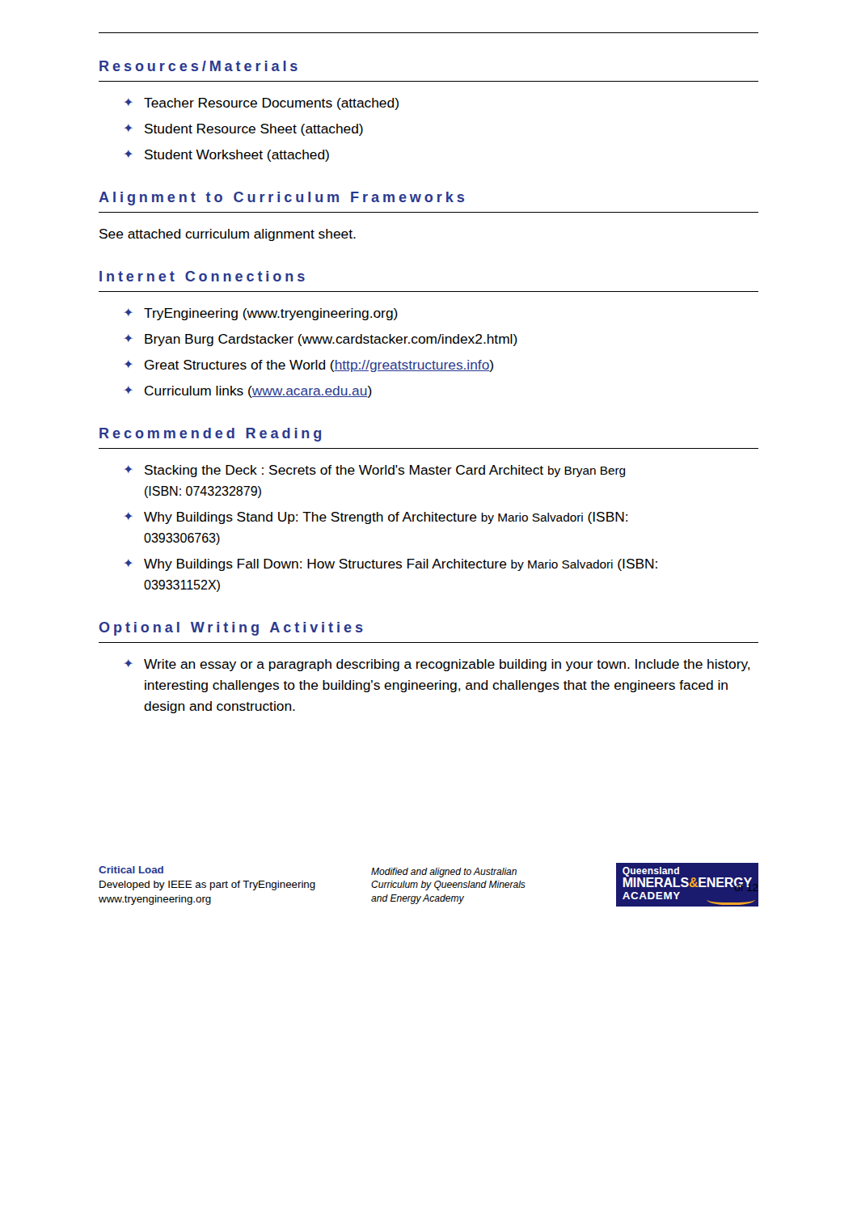Resources/Materials
Teacher Resource Documents (attached)
Student Resource Sheet (attached)
Student Worksheet (attached)
Alignment to Curriculum Frameworks
See attached curriculum alignment sheet.
Internet Connections
TryEngineering (www.tryengineering.org)
Bryan Burg Cardstacker (www.cardstacker.com/index2.html)
Great Structures of the World (http://greatstructures.info)
Curriculum links (www.acara.edu.au)
Recommended Reading
Stacking the Deck : Secrets of the World's Master Card Architect by Bryan Berg
(ISBN: 0743232879)
Why Buildings Stand Up: The Strength of Architecture by Mario Salvadori (ISBN:
0393306763)
Why Buildings Fall Down: How Structures Fail Architecture by Mario Salvadori (ISBN:
039331152X)
Optional Writing Activities
Write an essay or a paragraph describing a recognizable building in your town. Include the history, interesting challenges to the building's engineering, and challenges that the engineers faced in design and construction.
Critical Load
Developed by IEEE as part of TryEngineering
www.tryengineering.org
Modified and aligned to Australian Curriculum by Queensland Minerals and Energy Academy
Queensland MINERALS&ENERGY ACADEMY of 12